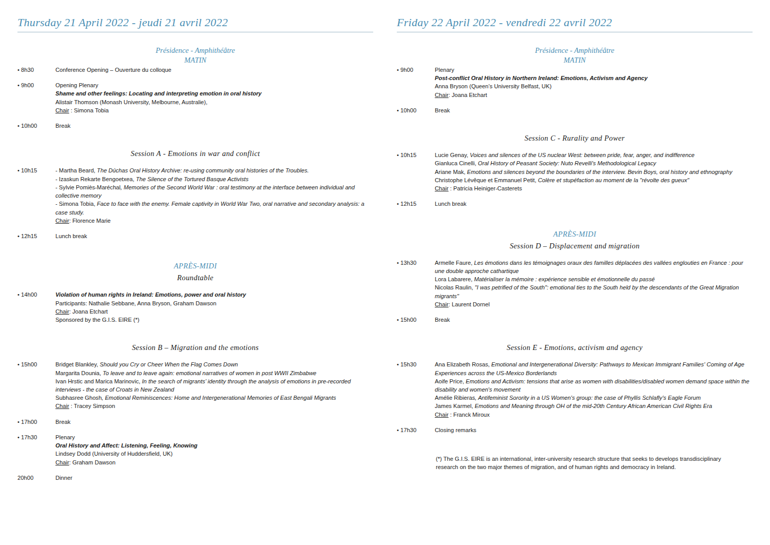Thursday 21 April 2022 - jeudi 21 avril 2022
Présidence - Amphithéâtre MATIN
| • 8h30 | Conference Opening – Ouverture du colloque |
| • 9h00 | Opening Plenary Shame and other feelings: Locating and interpreting emotion in oral history Alistair Thomson (Monash University, Melbourne, Australie), Chair : Simona Tobia |
| • 10h00 | Break |
Session A - Emotions in war and conflict
| • 10h15 | - Martha Beard, The Dúchas Oral History Archive: re-using community oral histories of the Troubles. - Izaskun Rekarte Bengoetxea, The Silence of the Tortured Basque Activists - Sylvie Pomiès-Maréchal , Memories of the Second World War : oral testimony at the interface between individual and collective memory - Simona Tobia, Face to face with the enemy. Female captivity in World War Two, oral narrative and secondary analysis: a case study. Chair : Florence Marie |
| • 12h15 | Lunch break |
APRÈS-MIDI
Roundtable
| • 14h00 | Violation of human rights in Ireland: Emotions, power and oral history Participants: Nathalie Sebbane, Anna Bryson, Graham Dawson Chair : Joana Etchart Sponsored by the G.I.S. EIRE (*) |
Session B – Migration and the emotions
| • 15h00 | Bridget Blankley, Should you Cry or Cheer When the Flag Comes Down Margarita Dounia, To leave and to leave again: emotional narratives of women in post WWII Zimbabwe Ivan Hrstic and Marica Marinovic, In the search of migrants’ identity through the analysis of emotions in pre-recorded interviews - the case of Croats in New Zealand Subhasree Ghosh , Emotional Reminiscences: Home and Intergenerational Memories of East Bengali Migrants Chair : Tracey Simpson |
| • 17h00 | Break |
| • 17h30 | Plenary Oral History and Affect: Listening, Feeling, Knowing Lindsey Dodd (University of Huddersfield, UK) Chair : Graham Dawson |
| 20h00 | Dinner |
Friday 22 April 2022 - vendredi 22 avril 2022
Présidence - Amphithéâtre MATIN
| • 9h00 | Plenary Post-conflict Oral History in Northern Ireland: Emotions, Activism and Agency Anna Bryson (Queen’s University Belfast, UK) Chair : Joana Etchart |
| • 10h00 | Break |
Session C - Rurality and Power
| • 10h15 | Lucie Genay, Voices and silences of the US nuclear West: between pride, fear, anger, and indifference Gianluca Cinelli, Oral History of Peasant Society: Nuto Revelli's Methodological Legacy Ariane Mak, Emotions and silences beyond the boundaries of the interview. Bevin Boys, oral history and ethnography Christophe Lévêque et Emmanuel Petit, Colère et stupéfaction au moment de la "révolte des gueux" Chair : Patricia Heiniger-Casterets |
| • 12h15 | Lunch break |
APRÈS-MIDI
Session D – Displacement and migration
| • 13h30 | Armelle Faure, Les émotions dans les témoignages oraux des familles déplacées des vallées englouties en France : pour une double approche cathartique Lora Labarere, Matérialiser la mémoire : expérience sensible et émotionnelle du passé Nicolas Raulin, "I was petrified of the South": emotional ties to the South held by the descendants of the Great Migration migrants" Chair : Laurent Dornel |
| • 15h00 | Break |
Session E - Emotions, activism and agency
| • 15h30 | Ana Elizabeth Rosas, Emotional and Intergenerational Diversity: Pathways to Mexican Immigrant Families' Coming of Age Experiences across the US-Mexico Borderlands Aoife Price, Emotions and Activism: tensions that arise as women with disabilities/disabled women demand space within the disability and women's movement Amélie Ribieras , Antifeminist Sorority in a US Women's group: the case of Phyllis Schlafly's Eagle Forum James Karmel, Emotions and Meaning through OH of the mid-20th Century African American Civil Rights Era Chair : Franck Miroux |
| • 17h30 | Closing remarks |
(*) The G.I.S. EIRE is an international, inter-university research structure that seeks to develops transdisciplinary research on the two major themes of migration, and of human rights and democracy in Ireland.